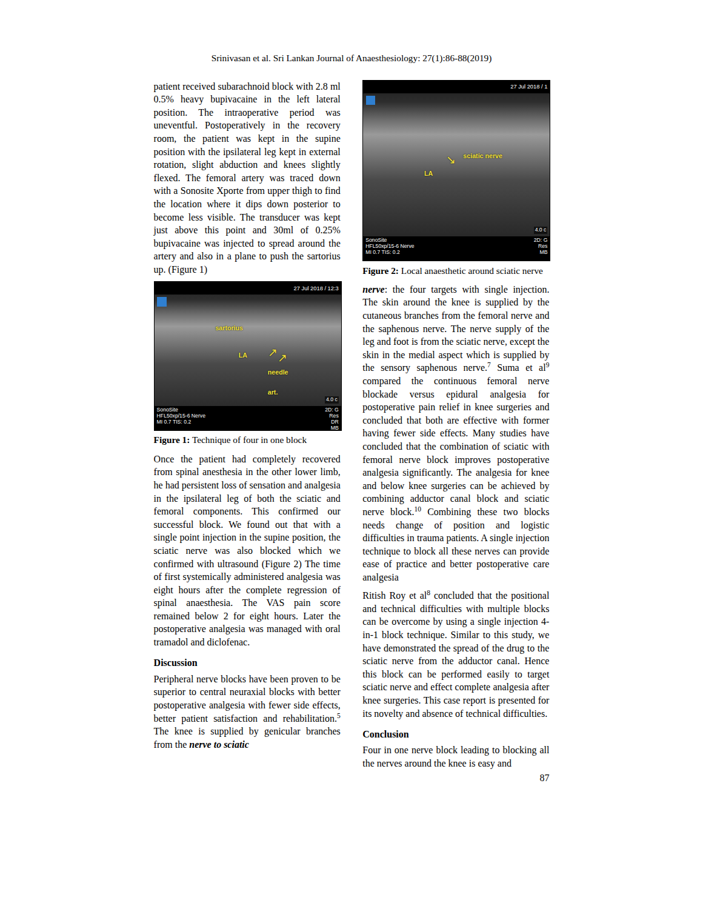Srinivasan et al. Sri Lankan Journal of Anaesthesiology: 27(1):86-88(2019)
patient received subarachnoid block with 2.8 ml 0.5% heavy bupivacaine in the left lateral position. The intraoperative period was uneventful. Postoperatively in the recovery room, the patient was kept in the supine position with the ipsilateral leg kept in external rotation, slight abduction and knees slightly flexed. The femoral artery was traced down with a Sonosite Xporte from upper thigh to find the location where it dips down posterior to become less visible. The transducer was kept just above this point and 30ml of 0.25% bupivacaine was injected to spread around the artery and also in a plane to push the sartorius up. (Figure 1)
27 Jul 2018 / 12:3
sartorius
LA
↗
↗
needle
art.
4.0 c
SonoSite
HFL50xp/15-6 Nerve
MI 0.7 TIS: 0.2
2D: G
Res
DR
MB
Figure 1: Technique of four in one block
Once the patient had completely recovered from spinal anesthesia in the other lower limb, he had persistent loss of sensation and analgesia in the ipsilateral leg of both the sciatic and femoral components. This confirmed our successful block. We found out that with a single point injection in the supine position, the sciatic nerve was also blocked which we confirmed with ultrasound (Figure 2) The time of first systemically administered analgesia was eight hours after the complete regression of spinal anaesthesia. The VAS pain score remained below 2 for eight hours. Later the postoperative analgesia was managed with oral tramadol and diclofenac.
Discussion
Peripheral nerve blocks have been proven to be superior to central neuraxial blocks with better postoperative analgesia with fewer side effects, better patient satisfaction and rehabilitation.5 The knee is supplied by genicular branches from the nerve to sciatic
27 Jul 2018 / 1
↘
sciatic nerve
LA
4.0 c
SonoSite
HFL50xp/15-6 Nerve
MI 0.7 TIS: 0.2
2D: G
Res
MB
Figure 2: Local anaesthetic around sciatic nerve
nerve: the four targets with single injection. The skin around the knee is supplied by the cutaneous branches from the femoral nerve and the saphenous nerve. The nerve supply of the leg and foot is from the sciatic nerve, except the skin in the medial aspect which is supplied by the sensory saphenous nerve.7 Suma et al9 compared the continuous femoral nerve blockade versus epidural analgesia for postoperative pain relief in knee surgeries and concluded that both are effective with former having fewer side effects. Many studies have concluded that the combination of sciatic with femoral nerve block improves postoperative analgesia significantly. The analgesia for knee and below knee surgeries can be achieved by combining adductor canal block and sciatic nerve block.10 Combining these two blocks needs change of position and logistic difficulties in trauma patients. A single injection technique to block all these nerves can provide ease of practice and better postoperative care analgesia
Ritish Roy et al8 concluded that the positional and technical difficulties with multiple blocks can be overcome by using a single injection 4-in-1 block technique. Similar to this study, we have demonstrated the spread of the drug to the sciatic nerve from the adductor canal. Hence this block can be performed easily to target sciatic nerve and effect complete analgesia after knee surgeries. This case report is presented for its novelty and absence of technical difficulties.
Conclusion
Four in one nerve block leading to blocking all the nerves around the knee is easy and
87